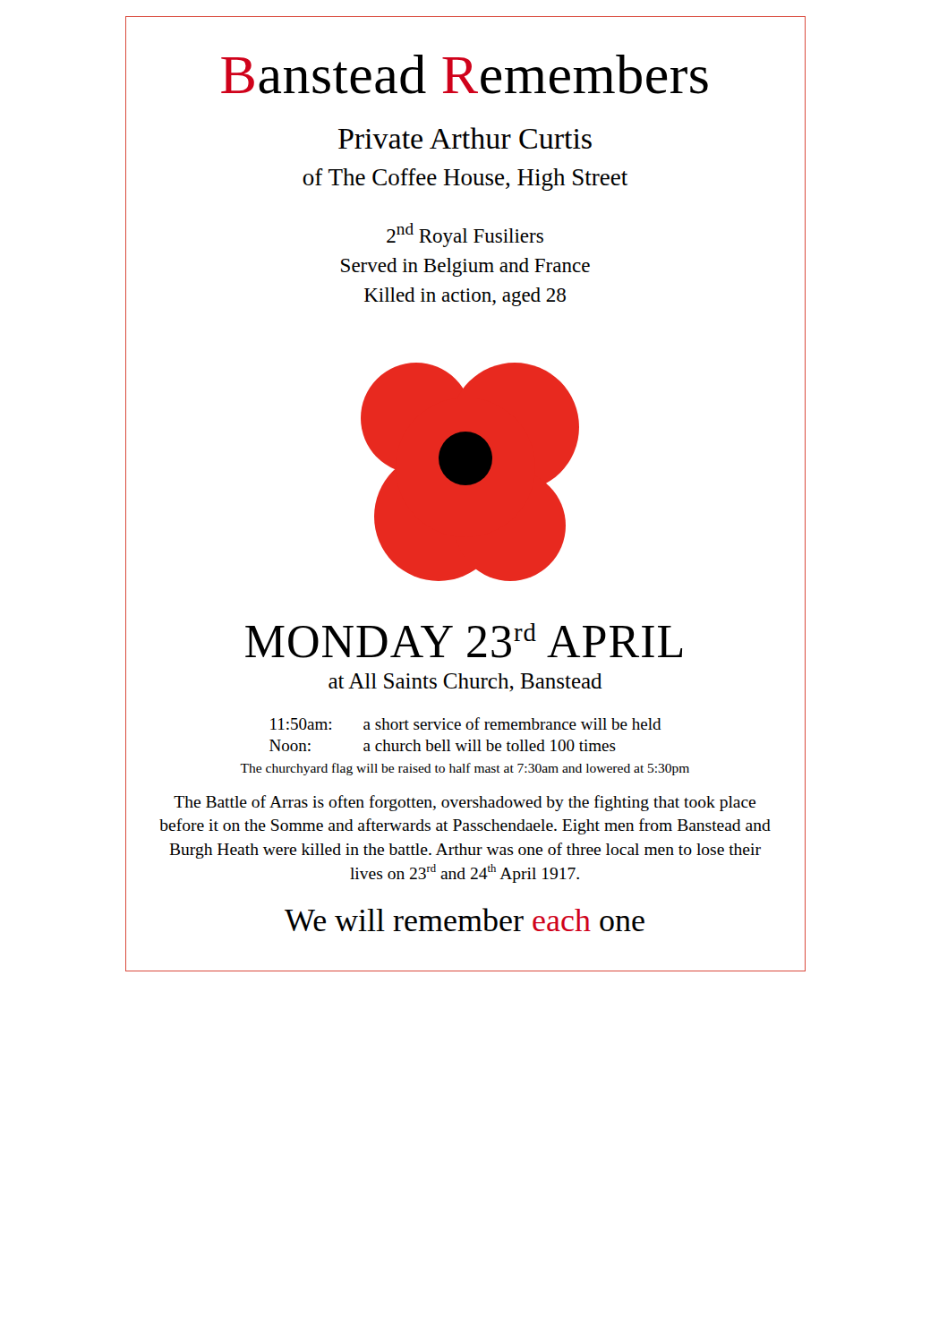Banstead Remembers
Private Arthur Curtis
of The Coffee House, High Street
2nd Royal Fusiliers
Served in Belgium and France
Killed in action, aged 28
MONDAY 23rd APRIL
at All Saints Church, Banstead
| 11:50am: | a short service of remembrance will be held |
| Noon: | a church bell will be tolled 100 times |
The churchyard flag will be raised to half mast at 7:30am and lowered at 5:30pm
The Battle of Arras is often forgotten, overshadowed by the fighting that took place before it on the Somme and afterwards at Passchendaele. Eight men from Banstead and Burgh Heath were killed in the battle. Arthur was one of three local men to lose their lives on 23rd and 24th April 1917.
We will remember each one